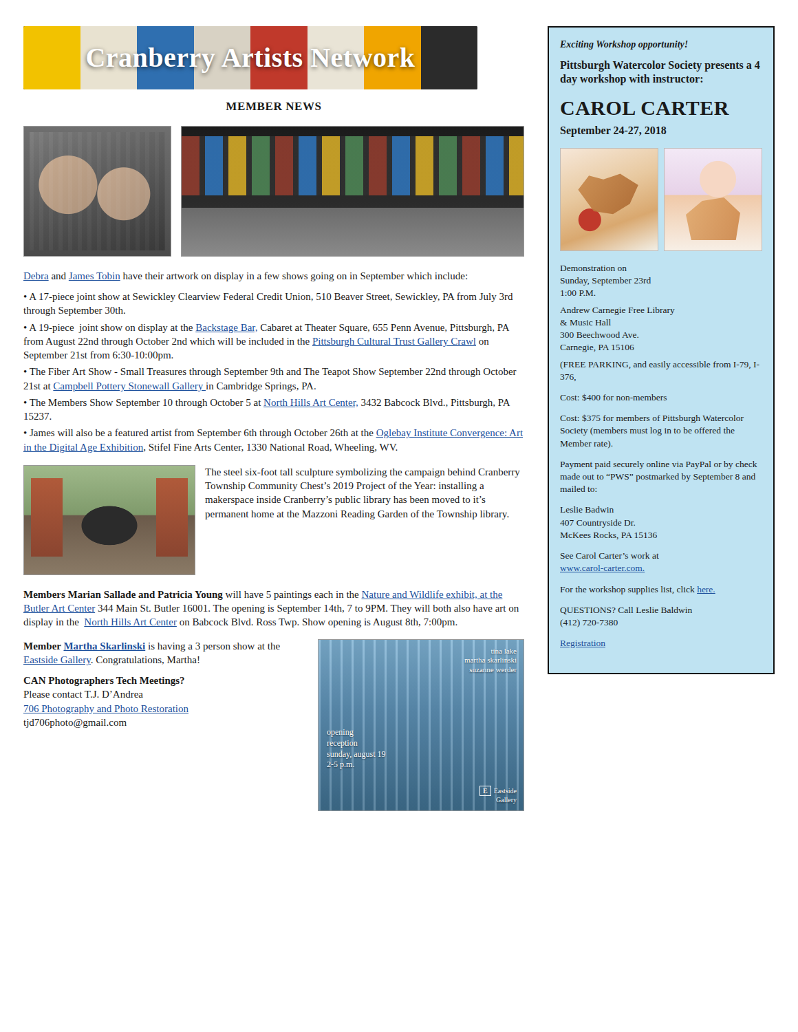Cranberry Artists Network
MEMBER NEWS
Debra and James Tobin have their artwork on display in a few shows going on in September which include:
A 17-piece joint show at Sewickley Clearview Federal Credit Union, 510 Beaver Street, Sewickley, PA from July 3rd through September 30th.
A 19-piece joint show on display at the Backstage Bar, Cabaret at Theater Square, 655 Penn Avenue, Pittsburgh, PA from August 22nd through October 2nd which will be included in the Pittsburgh Cultural Trust Gallery Crawl on September 21st from 6:30-10:00pm.
The Fiber Art Show - Small Treasures through September 9th and The Teapot Show September 22nd through October 21st at Campbell Pottery Stonewall Gallery in Cambridge Springs, PA.
The Members Show September 10 through October 5 at North Hills Art Center, 3432 Babcock Blvd., Pittsburgh, PA 15237.
James will also be a featured artist from September 6th through October 26th at the Oglebay Institute Convergence: Art in the Digital Age Exhibition, Stifel Fine Arts Center, 1330 National Road, Wheeling, WV.
The steel six-foot tall sculpture symbolizing the campaign behind Cranberry Township Community Chest’s 2019 Project of the Year: installing a makerspace inside Cranberry’s public library has been moved to it’s permanent home at the Mazzoni Reading Garden of the Township library.
Members Marian Sallade and Patricia Young will have 5 paintings each in the Nature and Wildlife exhibit, at the Butler Art Center 344 Main St. Butler 16001. The opening is September 14th, 7 to 9PM. They will both also have art on display in the North Hills Art Center on Babcock Blvd. Ross Twp. Show opening is August 8th, 7:00pm.
Member Martha Skarlinski is having a 3 person show at the Eastside Gallery. Congratulations, Martha!
CAN Photographers Tech Meetings?
Please contact T.J. D’Andrea
706 Photography and Photo Restoration
tjd706photo@gmail.com
tina lake
martha skarlinski
suzanne werder
opening
reception
sunday, august 19
2-5 p.m.
EEastside
Gallery
Exciting Workshop opportunity!
Pittsburgh Watercolor Society presents a 4 day workshop with instructor:
CAROL CARTER
September 24-27, 2018
Demonstration on
Sunday, September 23rd
1:00 P.M.
Andrew Carnegie Free Library
& Music Hall
300 Beechwood Ave.
Carnegie, PA 15106
(FREE PARKING, and easily accessible from I-79, I-376,
Cost: $400 for non-members
Cost: $375 for members of Pittsburgh Watercolor Society (members must log in to be offered the Member rate).
Payment paid securely online via PayPal or by check made out to “PWS” postmarked by September 8 and mailed to:
Leslie Badwin
407 Countryside Dr.
McKees Rocks, PA 15136
See Carol Carter’s work at
www.carol-carter.com.
For the workshop supplies list, click here.
QUESTIONS? Call Leslie Baldwin
(412) 720-7380
Registration